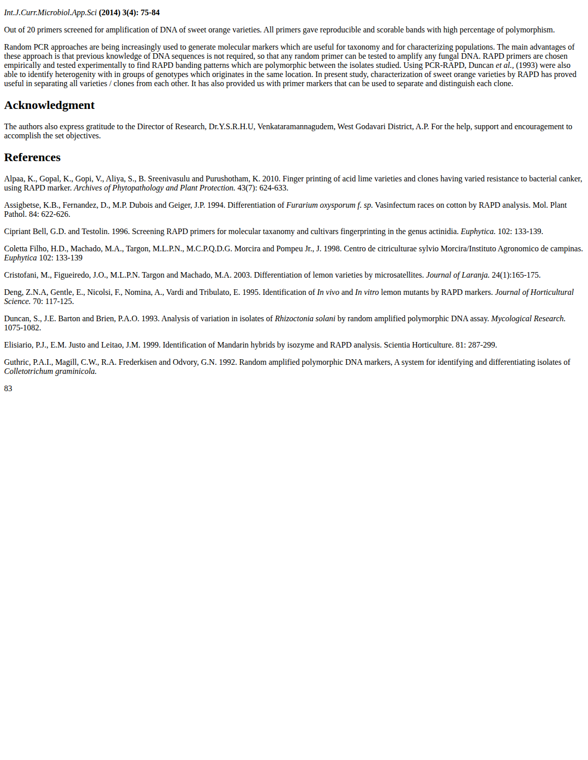Int.J.Curr.Microbiol.App.Sci (2014) 3(4): 75-84
Out of 20 primers screened for amplification of DNA of sweet orange varieties. All primers gave reproducible and scorable bands with high percentage of polymorphism.
Random PCR approaches are being increasingly used to generate molecular markers which are useful for taxonomy and for characterizing populations. The main advantages of these approach is that previous knowledge of DNA sequences is not required, so that any random primer can be tested to amplify any fungal DNA. RAPD primers are chosen empirically and tested experimentally to find RAPD banding patterns which are polymorphic between the isolates studied. Using PCR-RAPD, Duncan et al., (1993) were also able to identify heterogenity with in groups of genotypes which originates in the same location. In present study, characterization of sweet orange varieties by RAPD has proved useful in separating all varieties / clones from each other. It has also provided us with primer markers that can be used to separate and distinguish each clone.
Acknowledgment
The authors also express gratitude to the Director of Research, Dr.Y.S.R.H.U, Venkataramannagudem, West Godavari District, A.P. For the help, support and encouragement to accomplish the set objectives.
References
Alpaa, K., Gopal, K., Gopi, V., Aliya, S., B. Sreenivasulu and Purushotham, K. 2010. Finger printing of acid lime varieties and clones having varied resistance to bacterial canker, using RAPD marker. Archives of Phytopathology and Plant Protection. 43(7): 624-633.
Assigbetse, K.B., Fernandez, D., M.P. Dubois and Geiger, J.P. 1994. Differentiation of Furarium oxysporum f. sp. Vasinfectum races on cotton by RAPD analysis. Mol. Plant Pathol. 84: 622-626.
Cipriant Bell, G.D. and Testolin. 1996. Screening RAPD primers for molecular taxanomy and cultivars fingerprinting in the genus actinidia. Euphytica. 102: 133-139.
Coletta Filho, H.D., Machado, M.A., Targon, M.L.P.N., M.C.P.Q.D.G. Morcira and Pompeu Jr., J. 1998. Centro de citriculturae sylvio Morcira/Instituto Agronomico de campinas. Euphytica 102: 133-139
Cristofani, M., Figueiredo, J.O., M.L.P.N. Targon and Machado, M.A. 2003. Differentiation of lemon varieties by microsatellites. Journal of Laranja. 24(1):165-175.
Deng, Z.N.A, Gentle, E., Nicolsi, F., Nomina, A., Vardi and Tribulato, E. 1995. Identification of In vivo and In vitro lemon mutants by RAPD markers. Journal of Horticultural Science. 70: 117-125.
Duncan, S., J.E. Barton and Brien, P.A.O. 1993. Analysis of variation in isolates of Rhizoctonia solani by random amplified polymorphic DNA assay. Mycological Research. 1075-1082.
Elisiario, P.J., E.M. Justo and Leitao, J.M. 1999. Identification of Mandarin hybrids by isozyme and RAPD analysis. Scientia Horticulture. 81: 287-299.
Guthric, P.A.I., Magill, C.W., R.A. Frederkisen and Odvory, G.N. 1992. Random amplified polymorphic DNA markers, A system for identifying and differentiating isolates of Colletotrichum graminicola.
83